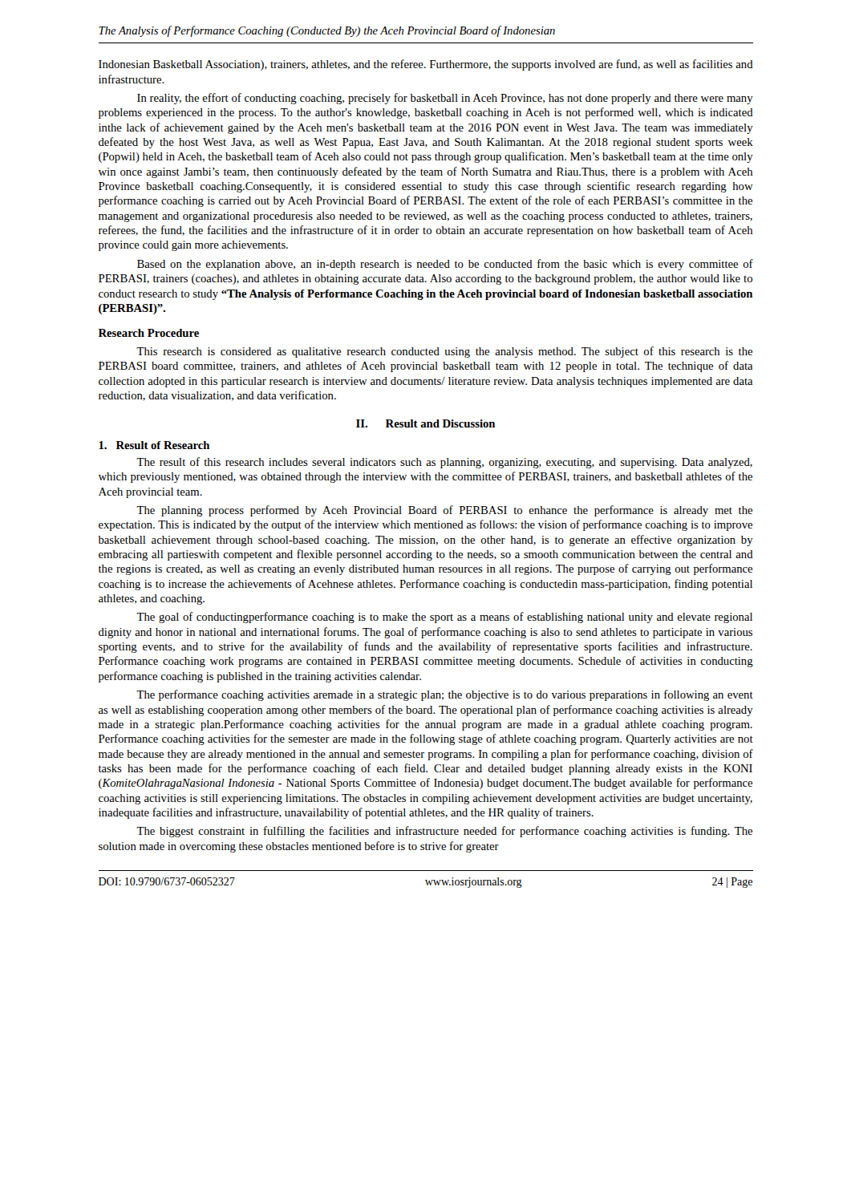The Analysis of Performance Coaching (Conducted By) the Aceh Provincial Board of Indonesian
Indonesian Basketball Association), trainers, athletes, and the referee. Furthermore, the supports involved are fund, as well as facilities and infrastructure.
In reality, the effort of conducting coaching, precisely for basketball in Aceh Province, has not done properly and there were many problems experienced in the process. To the author's knowledge, basketball coaching in Aceh is not performed well, which is indicated inthe lack of achievement gained by the Aceh men's basketball team at the 2016 PON event in West Java. The team was immediately defeated by the host West Java, as well as West Papua, East Java, and South Kalimantan. At the 2018 regional student sports week (Popwil) held in Aceh, the basketball team of Aceh also could not pass through group qualification. Men’s basketball team at the time only win once against Jambi’s team, then continuously defeated by the team of North Sumatra and Riau.Thus, there is a problem with Aceh Province basketball coaching.Consequently, it is considered essential to study this case through scientific research regarding how performance coaching is carried out by Aceh Provincial Board of PERBASI. The extent of the role of each PERBASI’s committee in the management and organizational proceduresis also needed to be reviewed, as well as the coaching process conducted to athletes, trainers, referees, the fund, the facilities and the infrastructure of it in order to obtain an accurate representation on how basketball team of Aceh province could gain more achievements.
Based on the explanation above, an in-depth research is needed to be conducted from the basic which is every committee of PERBASI, trainers (coaches), and athletes in obtaining accurate data. Also according to the background problem, the author would like to conduct research to study “The Analysis of Performance Coaching in the Aceh provincial board of Indonesian basketball association (PERBASI)”.
Research Procedure
This research is considered as qualitative research conducted using the analysis method. The subject of this research is the PERBASI board committee, trainers, and athletes of Aceh provincial basketball team with 12 people in total. The technique of data collection adopted in this particular research is interview and documents/ literature review. Data analysis techniques implemented are data reduction, data visualization, and data verification.
II. Result and Discussion
1. Result of Research
The result of this research includes several indicators such as planning, organizing, executing, and supervising. Data analyzed, which previously mentioned, was obtained through the interview with the committee of PERBASI, trainers, and basketball athletes of the Aceh provincial team.
The planning process performed by Aceh Provincial Board of PERBASI to enhance the performance is already met the expectation. This is indicated by the output of the interview which mentioned as follows: the vision of performance coaching is to improve basketball achievement through school-based coaching. The mission, on the other hand, is to generate an effective organization by embracing all partieswith competent and flexible personnel according to the needs, so a smooth communication between the central and the regions is created, as well as creating an evenly distributed human resources in all regions. The purpose of carrying out performance coaching is to increase the achievements of Acehnese athletes. Performance coaching is conductedin mass-participation, finding potential athletes, and coaching.
The goal of conductingperformance coaching is to make the sport as a means of establishing national unity and elevate regional dignity and honor in national and international forums. The goal of performance coaching is also to send athletes to participate in various sporting events, and to strive for the availability of funds and the availability of representative sports facilities and infrastructure. Performance coaching work programs are contained in PERBASI committee meeting documents. Schedule of activities in conducting performance coaching is published in the training activities calendar.
The performance coaching activities aremade in a strategic plan; the objective is to do various preparations in following an event as well as establishing cooperation among other members of the board. The operational plan of performance coaching activities is already made in a strategic plan.Performance coaching activities for the annual program are made in a gradual athlete coaching program. Performance coaching activities for the semester are made in the following stage of athlete coaching program. Quarterly activities are not made because they are already mentioned in the annual and semester programs. In compiling a plan for performance coaching, division of tasks has been made for the performance coaching of each field. Clear and detailed budget planning already exists in the KONI (KomiteOlahragaNasional Indonesia - National Sports Committee of Indonesia) budget document.The budget available for performance coaching activities is still experiencing limitations. The obstacles in compiling achievement development activities are budget uncertainty, inadequate facilities and infrastructure, unavailability of potential athletes, and the HR quality of trainers.
The biggest constraint in fulfilling the facilities and infrastructure needed for performance coaching activities is funding. The solution made in overcoming these obstacles mentioned before is to strive for greater
DOI: 10.9790/6737-06052327 www.iosrjournals.org 24 | Page